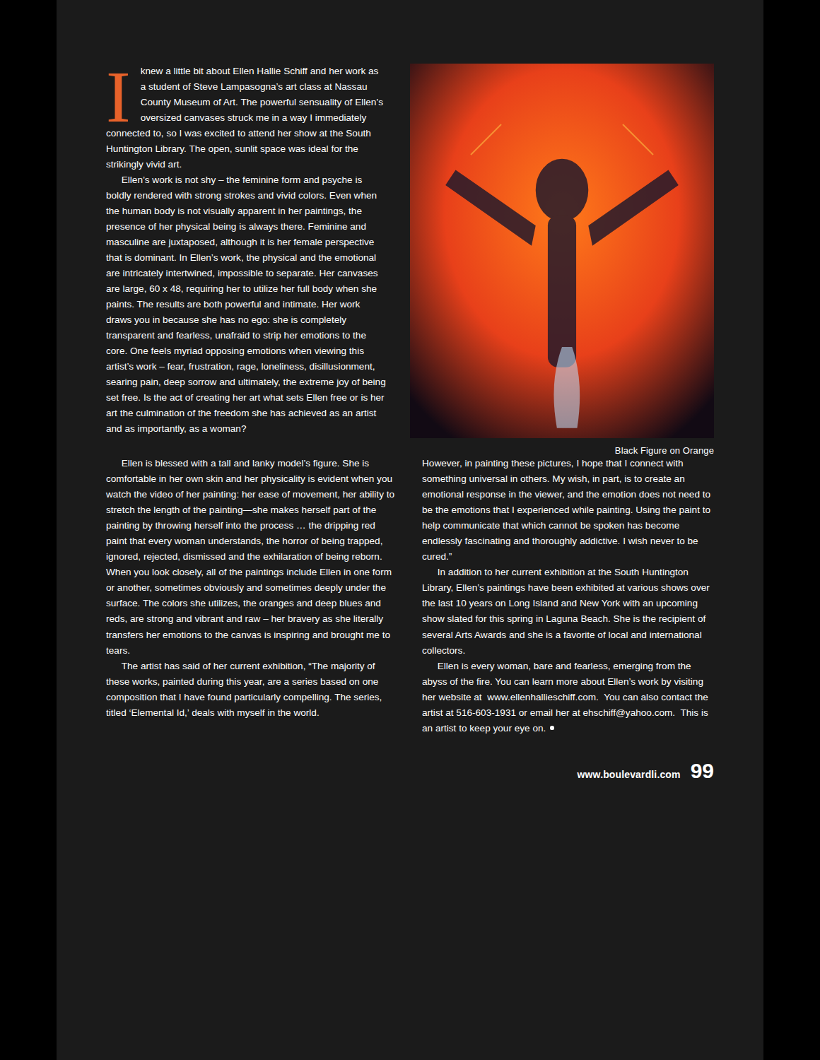Iknew a little bit about Ellen Hallie Schiff and her work as a student of Steve Lampasogna’s art class at Nassau County Museum of Art. The powerful sensuality of Ellen’s oversized canvases struck me in a way I immediately connected to, so I was excited to attend her show at the South Huntington Library. The open, sunlit space was ideal for the strikingly vivid art.
Ellen’s work is not shy – the feminine form and psyche is boldly rendered with strong strokes and vivid colors. Even when the human body is not visually apparent in her paintings, the presence of her physical being is always there. Feminine and masculine are juxtaposed, although it is her female perspective that is dominant. In Ellen’s work, the physical and the emotional are intricately intertwined, impossible to separate. Her canvases are large, 60 x 48, requiring her to utilize her full body when she paints. The results are both powerful and intimate. Her work draws you in because she has no ego: she is completely transparent and fearless, unafraid to strip her emotions to the core. One feels myriad opposing emotions when viewing this artist’s work – fear, frustration, rage, loneliness, disillusionment, searing pain, deep sorrow and ultimately, the extreme joy of being set free. Is the act of creating her art what sets Ellen free or is her art the culmination of the freedom she has achieved as an artist and as importantly, as a woman?
Black Figure on Orange
Ellen is blessed with a tall and lanky model’s figure. She is comfortable in her own skin and her physicality is evident when you watch the video of her painting: her ease of movement, her ability to stretch the length of the painting—she makes herself part of the painting by throwing herself into the process … the dripping red paint that every woman understands, the horror of being trapped, ignored, rejected, dismissed and the exhilaration of being reborn. When you look closely, all of the paintings include Ellen in one form or another, sometimes obviously and sometimes deeply under the surface. The colors she utilizes, the oranges and deep blues and reds, are strong and vibrant and raw – her bravery as she literally transfers her emotions to the canvas is inspiring and brought me to tears.
The artist has said of her current exhibition, “The majority of these works, painted during this year, are a series based on one composition that I have found particularly compelling. The series, titled ‘Elemental Id,’ deals with myself in the world.
However, in painting these pictures, I hope that I connect with something universal in others. My wish, in part, is to create an emotional response in the viewer, and the emotion does not need to be the emotions that I experienced while painting. Using the paint to help communicate that which cannot be spoken has become endlessly fascinating and thoroughly addictive. I wish never to be cured.”
In addition to her current exhibition at the South Huntington Library, Ellen’s paintings have been exhibited at various shows over the last 10 years on Long Island and New York with an upcoming show slated for this spring in Laguna Beach. She is the recipient of several Arts Awards and she is a favorite of local and international collectors.
Ellen is every woman, bare and fearless, emerging from the abyss of the fire. You can learn more about Ellen’s work by visiting her website at www.ellenhallieschiff.com. You can also contact the artist at 516-603-1931 or email her at ehschiff@yahoo.com. This is an artist to keep your eye on.
www.boulevardli.com 99